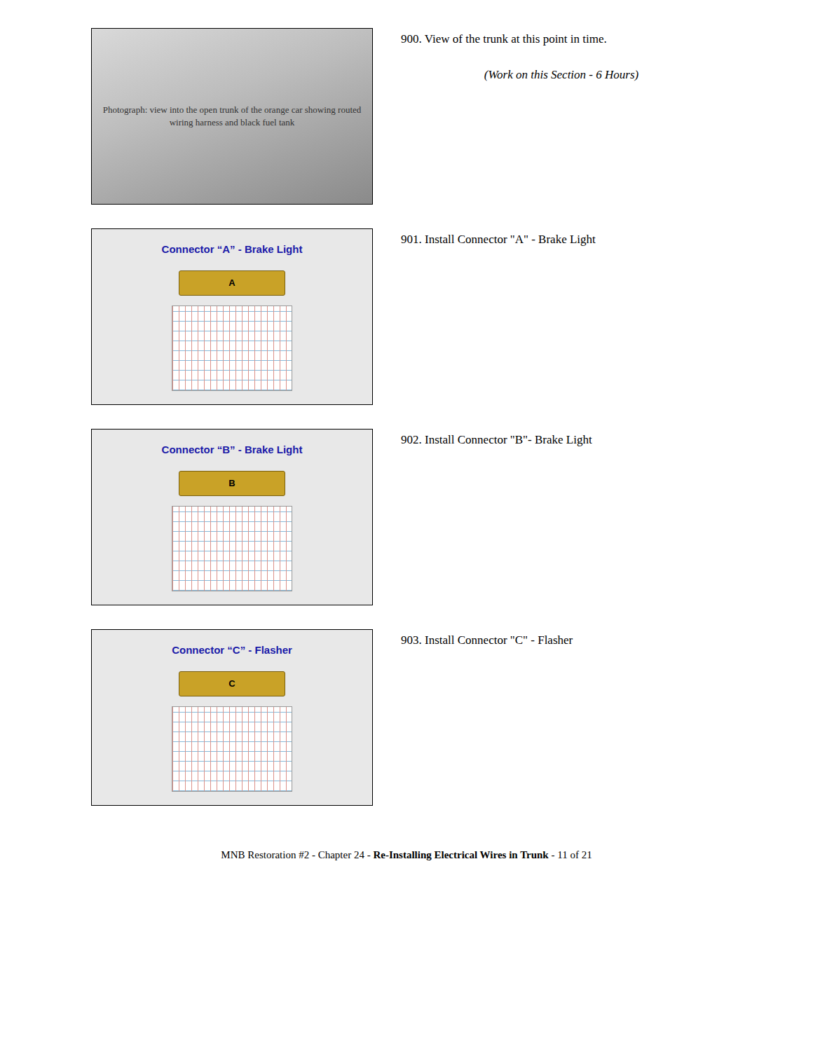Photograph: view into the open trunk of the orange car showing routed wiring harness and black fuel tank
900. View of the trunk at this point in time.
(Work on this Section - 6 Hours)
Connector “A” - Brake Light
A
901. Install Connector "A" - Brake Light
Connector “B” - Brake Light
B
902. Install Connector "B"- Brake Light
Connector “C” - Flasher
C
903. Install Connector "C" - Flasher
MNB Restoration #2 - Chapter 24 - Re-Installing Electrical Wires in Trunk - 11 of 21